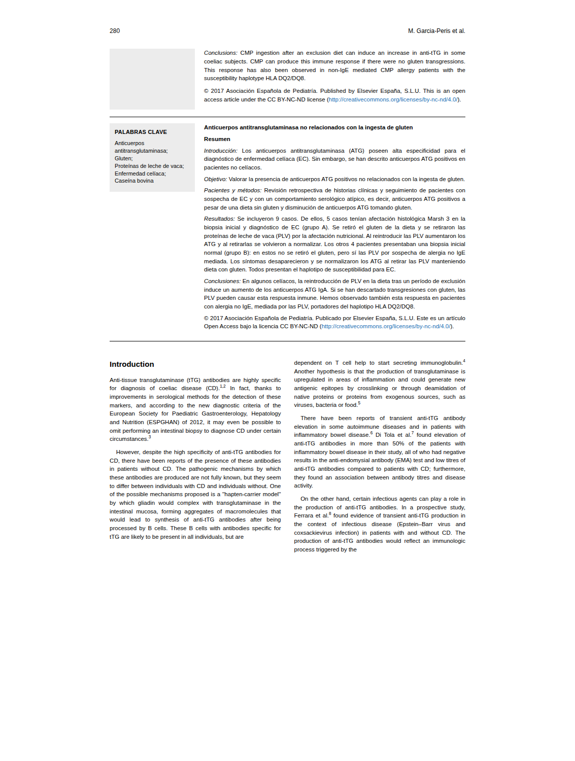280 M. Garcia-Peris et al.
Conclusions: CMP ingestion after an exclusion diet can induce an increase in anti-tTG in some coeliac subjects. CMP can produce this immune response if there were no gluten transgressions. This response has also been observed in non-IgE mediated CMP allergy patients with the susceptibility haplotype HLA DQ2/DQ8.
© 2017 Asociación Española de Pediatría. Published by Elsevier España, S.L.U. This is an open access article under the CC BY-NC-ND license (http://creativecommons.org/licenses/by-nc-nd/4.0/).
PALABRAS CLAVE
Anticuerpos antitransglutaminasa;
Gluten;
Proteínas de leche de vaca;
Enfermedad celíaca;
Caseína bovina
Anticuerpos antitransglutaminasa no relacionados con la ingesta de gluten
Resumen
Introducción: Los anticuerpos antitransglutaminasa (ATG) poseen alta especificidad para el diagnóstico de enfermedad celíaca (EC). Sin embargo, se han descrito anticuerpos ATG positivos en pacientes no celíacos.
Objetivo: Valorar la presencia de anticuerpos ATG positivos no relacionados con la ingesta de gluten.
Pacientes y métodos: Revisión retrospectiva de historias clínicas y seguimiento de pacientes con sospecha de EC y con un comportamiento serológico atípico, es decir, anticuerpos ATG positivos a pesar de una dieta sin gluten y disminución de anticuerpos ATG tomando gluten.
Resultados: Se incluyeron 9 casos. De ellos, 5 casos tenían afectación histológica Marsh 3 en la biopsia inicial y diagnóstico de EC (grupo A). Se retiró el gluten de la dieta y se retiraron las proteínas de leche de vaca (PLV) por la afectación nutricional. Al reintroducir las PLV aumentaron los ATG y al retirarlas se volvieron a normalizar. Los otros 4 pacientes presentaban una biopsia inicial normal (grupo B): en estos no se retiró el gluten, pero sí las PLV por sospecha de alergia no IgE mediada. Los síntomas desaparecieron y se normalizaron los ATG al retirar las PLV manteniendo dieta con gluten. Todos presentan el haplotipo de susceptibilidad para EC.
Conclusiones: En algunos celíacos, la reintroducción de PLV en la dieta tras un período de exclusión induce un aumento de los anticuerpos ATG IgA. Si se han descartado transgresiones con gluten, las PLV pueden causar esta respuesta inmune. Hemos observado también esta respuesta en pacientes con alergia no IgE, mediada por las PLV, portadores del haplotipo HLA DQ2/DQ8.
© 2017 Asociación Española de Pediatría. Publicado por Elsevier España, S.L.U. Este es un artículo Open Access bajo la licencia CC BY-NC-ND (http://creativecommons.org/licenses/by-nc-nd/4.0/).
Introduction
Anti-tissue transglutaminase (tTG) antibodies are highly specific for diagnosis of coeliac disease (CD).1,2 In fact, thanks to improvements in serological methods for the detection of these markers, and according to the new diagnostic criteria of the European Society for Paediatric Gastroenterology, Hepatology and Nutrition (ESPGHAN) of 2012, it may even be possible to omit performing an intestinal biopsy to diagnose CD under certain circumstances.3
However, despite the high specificity of anti-tTG antibodies for CD, there have been reports of the presence of these antibodies in patients without CD. The pathogenic mechanisms by which these antibodies are produced are not fully known, but they seem to differ between individuals with CD and individuals without. One of the possible mechanisms proposed is a ''hapten-carrier model'' by which gliadin would complex with transglutaminase in the intestinal mucosa, forming aggregates of macromolecules that would lead to synthesis of anti-tTG antibodies after being processed by B cells. These B cells with antibodies specific for tTG are likely to be present in all individuals, but are
dependent on T cell help to start secreting immunoglobulin.4 Another hypothesis is that the production of transglutaminase is upregulated in areas of inflammation and could generate new antigenic epitopes by crosslinking or through deamidation of native proteins or proteins from exogenous sources, such as viruses, bacteria or food.5
There have been reports of transient anti-tTG antibody elevation in some autoimmune diseases and in patients with inflammatory bowel disease.6 Di Tola et al.7 found elevation of anti-tTG antibodies in more than 50% of the patients with inflammatory bowel disease in their study, all of who had negative results in the anti-endomysial antibody (EMA) test and low titres of anti-tTG antibodies compared to patients with CD; furthermore, they found an association between antibody titres and disease activity.
On the other hand, certain infectious agents can play a role in the production of anti-tTG antibodies. In a prospective study, Ferrara et al.8 found evidence of transient anti-tTG production in the context of infectious disease (Epstein–Barr virus and coxsackievirus infection) in patients with and without CD. The production of anti-tTG antibodies would reflect an immunologic process triggered by the